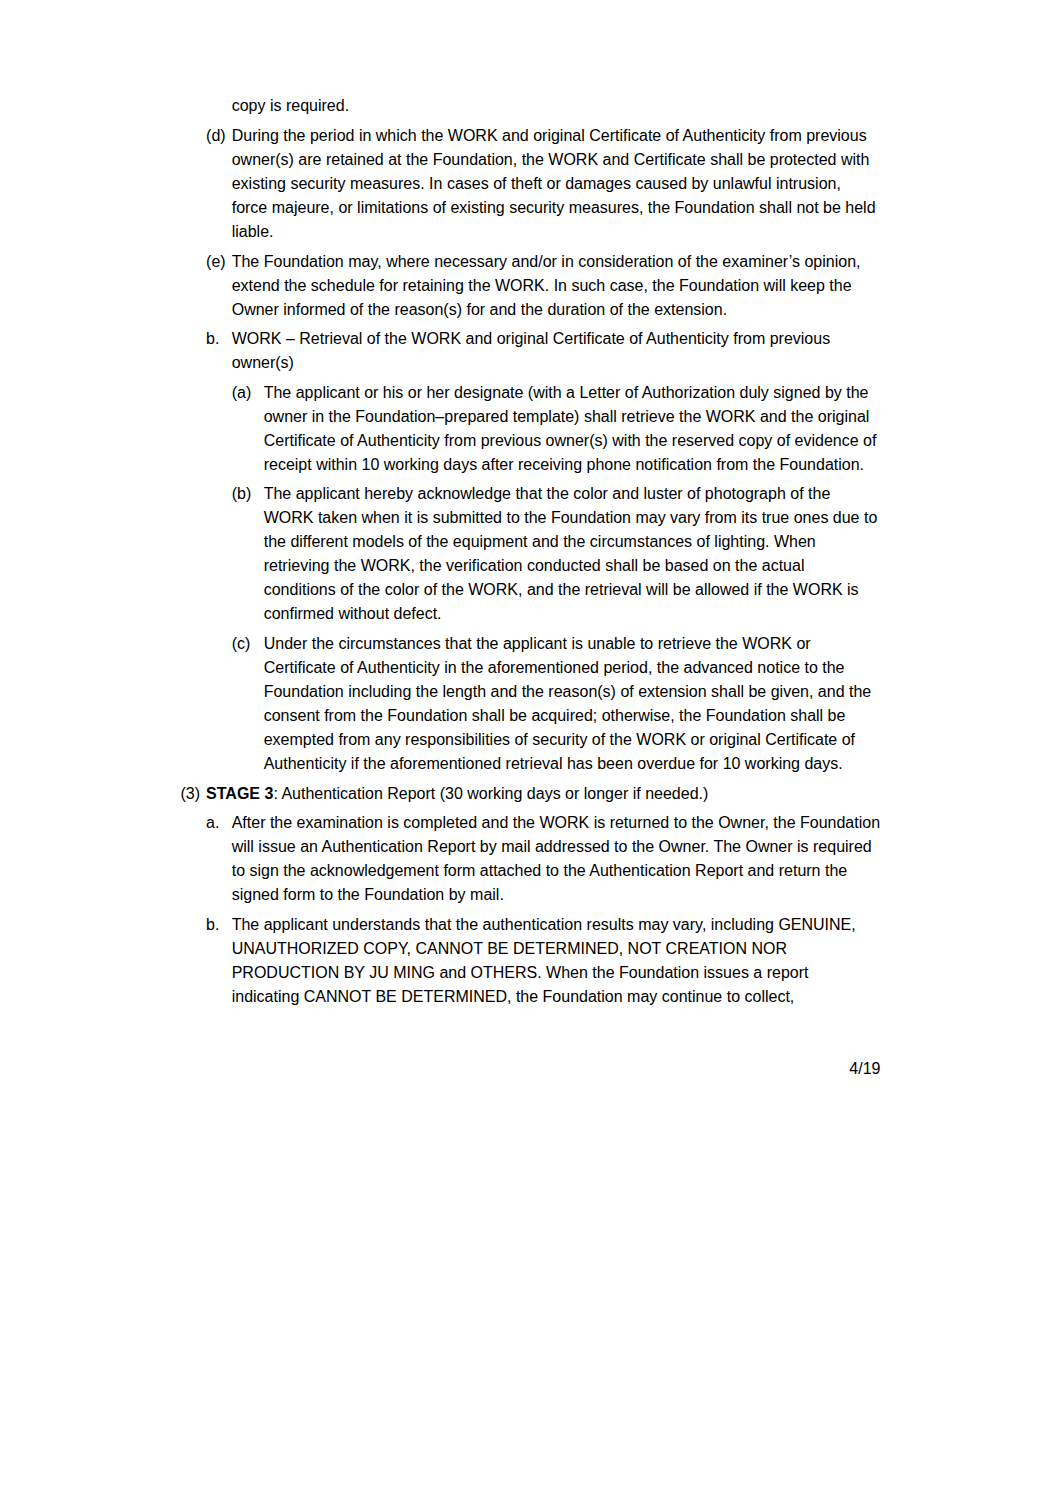copy is required.
(d) During the period in which the WORK and original Certificate of Authenticity from previous owner(s) are retained at the Foundation, the WORK and Certificate shall be protected with existing security measures. In cases of theft or damages caused by unlawful intrusion, force majeure, or limitations of existing security measures, the Foundation shall not be held liable.
(e) The Foundation may, where necessary and/or in consideration of the examiner’s opinion, extend the schedule for retaining the WORK. In such case, the Foundation will keep the Owner informed of the reason(s) for and the duration of the extension.
b. WORK – Retrieval of the WORK and original Certificate of Authenticity from previous owner(s)
(a) The applicant or his or her designate (with a Letter of Authorization duly signed by the owner in the Foundation–prepared template) shall retrieve the WORK and the original Certificate of Authenticity from previous owner(s) with the reserved copy of evidence of receipt within 10 working days after receiving phone notification from the Foundation.
(b) The applicant hereby acknowledge that the color and luster of photograph of the WORK taken when it is submitted to the Foundation may vary from its true ones due to the different models of the equipment and the circumstances of lighting. When retrieving the WORK, the verification conducted shall be based on the actual conditions of the color of the WORK, and the retrieval will be allowed if the WORK is confirmed without defect.
(c) Under the circumstances that the applicant is unable to retrieve the WORK or Certificate of Authenticity in the aforementioned period, the advanced notice to the Foundation including the length and the reason(s) of extension shall be given, and the consent from the Foundation shall be acquired; otherwise, the Foundation shall be exempted from any responsibilities of security of the WORK or original Certificate of Authenticity if the aforementioned retrieval has been overdue for 10 working days.
(3) STAGE 3: Authentication Report (30 working days or longer if needed.)
a. After the examination is completed and the WORK is returned to the Owner, the Foundation will issue an Authentication Report by mail addressed to the Owner. The Owner is required to sign the acknowledgement form attached to the Authentication Report and return the signed form to the Foundation by mail.
b. The applicant understands that the authentication results may vary, including GENUINE, UNAUTHORIZED COPY, CANNOT BE DETERMINED, NOT CREATION NOR PRODUCTION BY JU MING and OTHERS. When the Foundation issues a report indicating CANNOT BE DETERMINED, the Foundation may continue to collect,
4/19